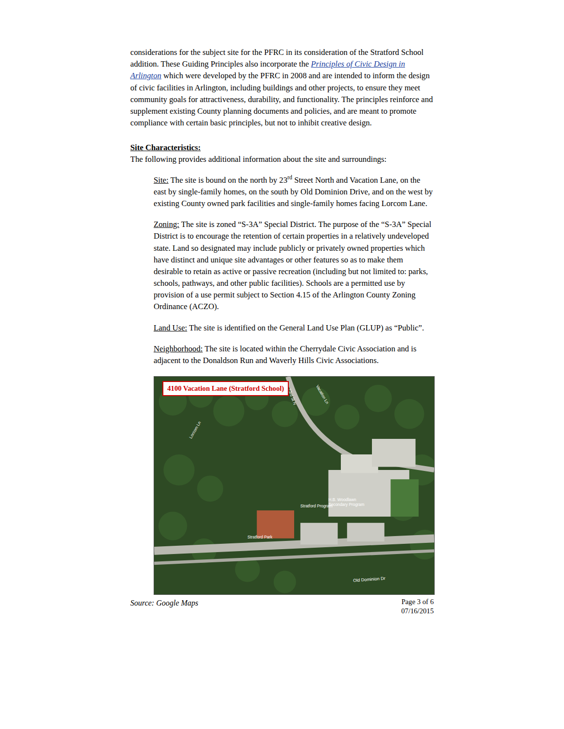considerations for the subject site for the PFRC in its consideration of the Stratford School addition. These Guiding Principles also incorporate the Principles of Civic Design in Arlington which were developed by the PFRC in 2008 and are intended to inform the design of civic facilities in Arlington, including buildings and other projects, to ensure they meet community goals for attractiveness, durability, and functionality. The principles reinforce and supplement existing County planning documents and policies, and are meant to promote compliance with certain basic principles, but not to inhibit creative design.
Site Characteristics:
The following provides additional information about the site and surroundings:
Site: The site is bound on the north by 23rd Street North and Vacation Lane, on the east by single-family homes, on the south by Old Dominion Drive, and on the west by existing County owned park facilities and single-family homes facing Lorcom Lane.
Zoning: The site is zoned “S-3A” Special District. The purpose of the “S-3A” Special District is to encourage the retention of certain properties in a relatively undeveloped state. Land so designated may include publicly or privately owned properties which have distinct and unique site advantages or other features so as to make them desirable to retain as active or passive recreation (including but not limited to: parks, schools, pathways, and other public facilities). Schools are a permitted use by provision of a use permit subject to Section 4.15 of the Arlington County Zoning Ordinance (ACZO).
Land Use: The site is identified on the General Land Use Plan (GLUP) as “Public”.
Neighborhood: The site is located within the Cherrydale Civic Association and is adjacent to the Donaldson Run and Waverly Hills Civic Associations.
4100 Vacation Lane (Stratford School)
Source: Google Maps
Page 3 of 6
07/16/2015